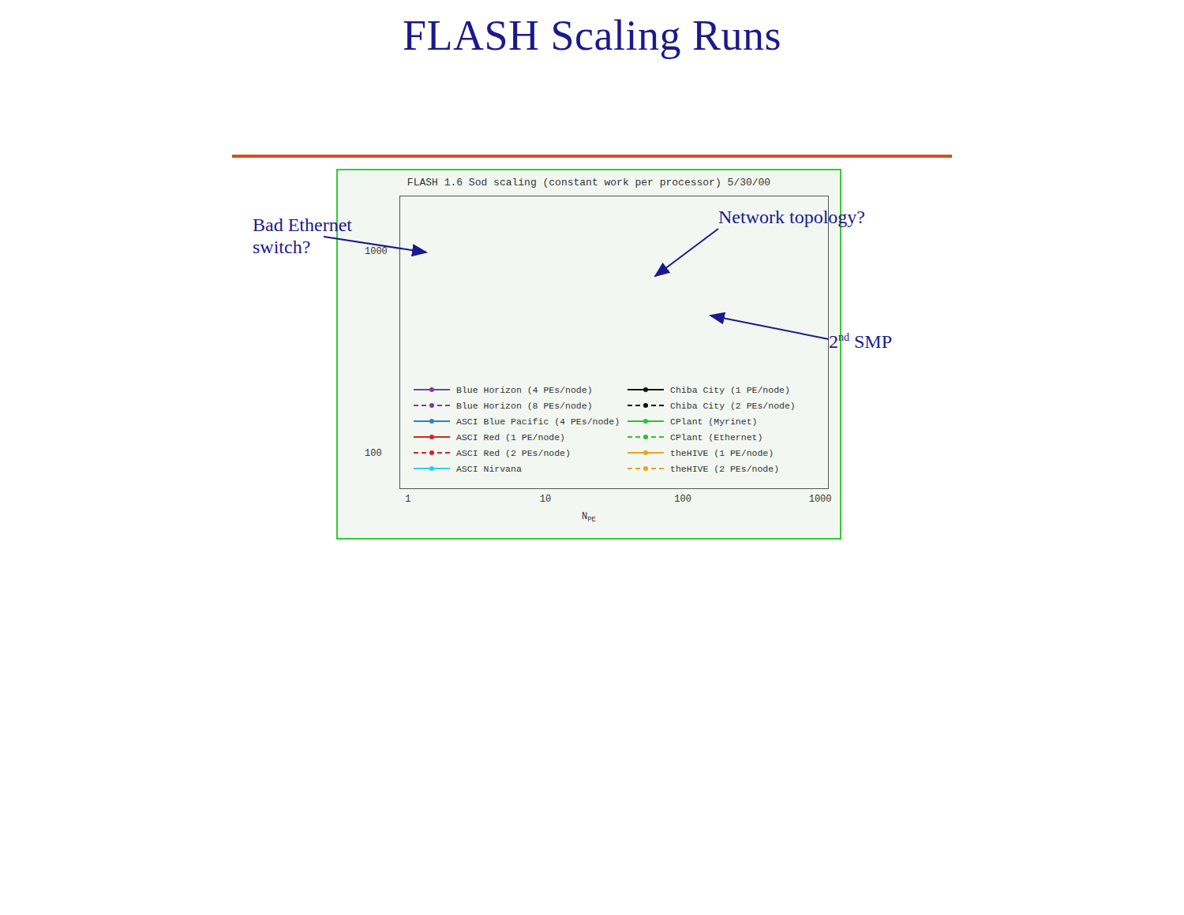FLASH Scaling Runs
FLASH 1.6 Sod scaling (constant work per processor) 5/30/00
Evolution time: 50 steps (sec)
1000
100
Blue Horizon (4 PEs/node)
Chiba City (1 PE/node)
Blue Horizon (8 PEs/node)
Chiba City (2 PEs/node)
ASCI Blue Pacific (4 PEs/node)
CPlant (Myrinet)
ASCI Red (1 PE/node)
CPlant (Ethernet)
ASCI Red (2 PEs/node)
theHIVE (1 PE/node)
ASCI Nirvana
theHIVE (2 PEs/node)
1 10 100 1000
NPE
Bad Ethernet switch?
Network topology?
2nd SMP